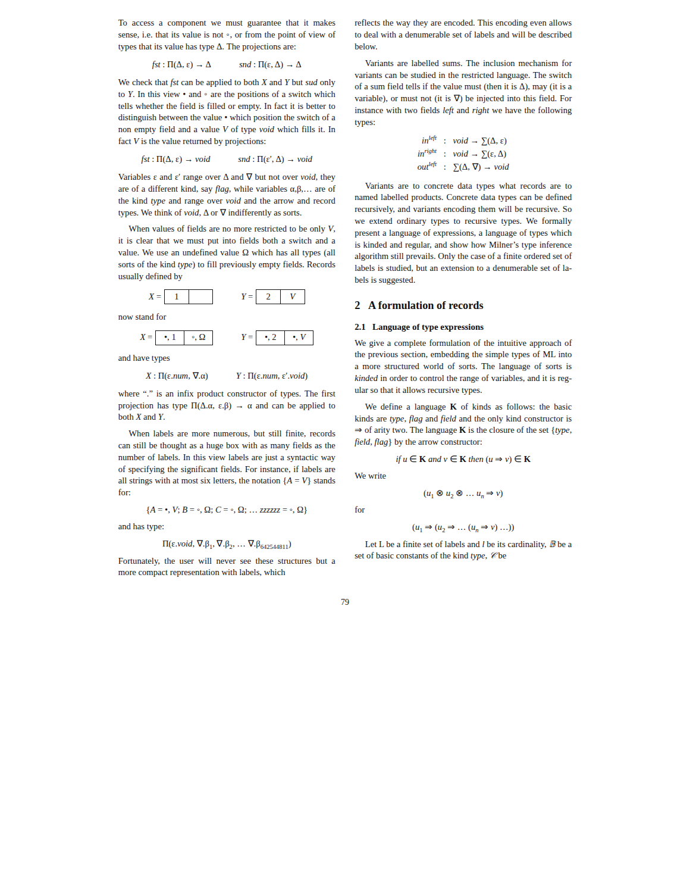To access a component we must guarantee that it makes sense, i.e. that its value is not ◦, or from the point of view of types that its value has type Δ. The projections are:
fst : Π(Δ, ε) → Δ
snd : Π(ε, Δ) → Δ
We check that fst can be applied to both X and Y but sud only to Y. In this view • and ◦ are the positions of a switch which tells whether the field is filled or empty. In fact it is better to distinguish between the value • which position the switch of a non empty field and a value V of type void which fills it. In fact V is the value returned by projections:
fst : Π(Δ, ε) → void
snd : Π(ε′, Δ) → void
Variables ε and ε′ range over Δ and ∇ but not over void, they are of a different kind, say flag, while variables α,β,… are of the kind type and range over void and the arrow and record types. We think of void, Δ or ∇ indifferently as sorts.
When values of fields are no more restricted to be only V, it is clear that we must put into fields both a switch and a value. We use an undefined value Ω which has all types (all sorts of the kind type) to fill previously empty fields. Records usually defined by
X = 1
Y = 2 V
now stand for
X = •, 1◦, Ω
Y = •, 2•, V
and have types
X : Π(ε.num, ∇.α)
Y : Π(ε.num, ε′.void)
where “.” is an infix product constructor of types. The first projection has type Π(Δ.α, ε.β) → α and can be applied to both X and Y.
When labels are more numerous, but still finite, records can still be thought as a huge box with as many fields as the number of labels. In this view labels are just a syntactic way of specifying the significant fields. For instance, if labels are all strings with at most six letters, the notation {A = V} stands for:
{A = •, V; B = ◦, Ω; C = ◦, Ω; … zzzzzz = ◦, Ω}
and has type:
Π(ε.void, ∇.β1, ∇.β2, … ∇.β642544811)
Fortunately, the user will never see these structures but a more compact representation with labels, which
reflects the way they are encoded. This encoding even allows to deal with a denumerable set of labels and will be described below.
Variants are labelled sums. The inclusion mechanism for variants can be studied in the restricted language. The switch of a sum field tells if the value must (then it is Δ), may (it is a variable), or must not (it is ∇) be injected into this field. For instance with two fields left and right we have the following types:
| in left | : | void → ∑(Δ, ε) |
| in right | : | void → ∑(ε, Δ) |
| out left | : | ∑(Δ, ∇) → void |
Variants are to concrete data types what records are to named labelled products. Concrete data types can be defined recursively, and variants encoding them will be recursive. So we extend ordinary types to recursive types. We formally present a language of expressions, a language of types which is kinded and regular, and show how Milner’s type inference algorithm still prevails. Only the case of a finite ordered set of labels is studied, but an extension to a denumerable set of labels is suggested.
2 A formulation of records
2.1 Language of type expressions
We give a complete formulation of the intuitive approach of the previous section, embedding the simple types of ML into a more structured world of sorts. The language of sorts is kinded in order to control the range of variables, and it is regular so that it allows recursive types.
We define a language K of kinds as follows: the basic kinds are type, flag and field and the only kind constructor is ⇒ of arity two. The language K is the closure of the set {type, field, flag} by the arrow constructor:
if u ∈ K and v ∈ K then (u ⇒ v) ∈ K
We write
(u1 ⊗ u2 ⊗ … un ⇒ v)
for
(u1 ⇒ (u2 ⇒ … (un ⇒ v) …))
Let L be a finite set of labels and l be its cardinality, 𝔹 be a set of basic constants of the kind type, 𝒞 be
79